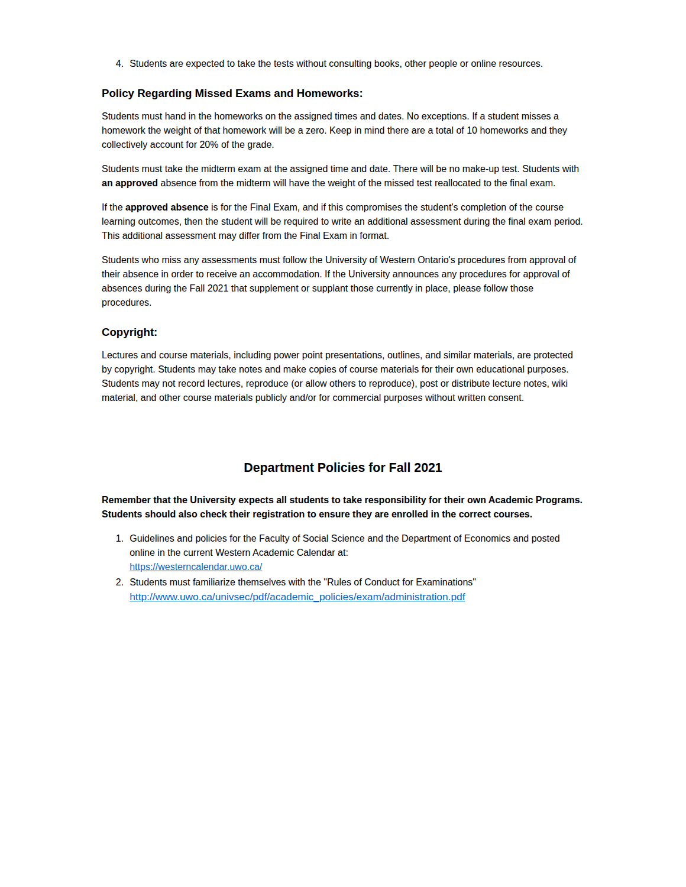Students are expected to take the tests without consulting books, other people or online resources.
Policy Regarding Missed Exams and Homeworks:
Students must hand in the homeworks on the assigned times and dates. No exceptions. If a student misses a homework the weight of that homework will be a zero. Keep in mind there are a total of 10 homeworks and they collectively account for 20% of the grade.
Students must take the midterm exam at the assigned time and date. There will be no make-up test. Students with an approved absence from the midterm will have the weight of the missed test reallocated to the final exam.
If the approved absence is for the Final Exam, and if this compromises the student's completion of the course learning outcomes, then the student will be required to write an additional assessment during the final exam period. This additional assessment may differ from the Final Exam in format.
Students who miss any assessments must follow the University of Western Ontario's procedures from approval of their absence in order to receive an accommodation. If the University announces any procedures for approval of absences during the Fall 2021 that supplement or supplant those currently in place, please follow those procedures.
Copyright:
Lectures and course materials, including power point presentations, outlines, and similar materials, are protected by copyright. Students may take notes and make copies of course materials for their own educational purposes. Students may not record lectures, reproduce (or allow others to reproduce), post or distribute lecture notes, wiki material, and other course materials publicly and/or for commercial purposes without written consent.
Department Policies for Fall 2021
Remember that the University expects all students to take responsibility for their own Academic Programs. Students should also check their registration to ensure they are enrolled in the correct courses.
Guidelines and policies for the Faculty of Social Science and the Department of Economics and posted online in the current Western Academic Calendar at:
https://westerncalendar.uwo.ca/
Students must familiarize themselves with the "Rules of Conduct for Examinations"
http://www.uwo.ca/univsec/pdf/academic_policies/exam/administration.pdf